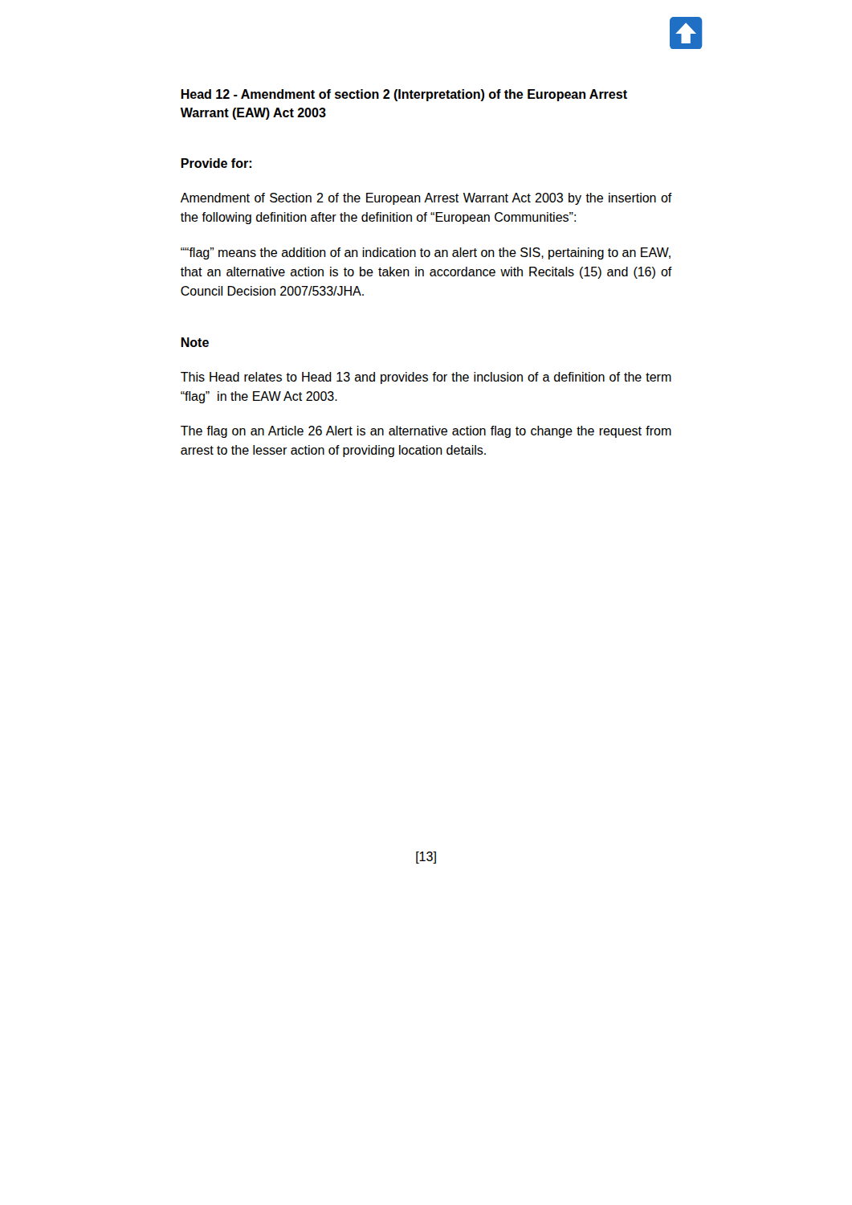Head 12 - Amendment of section 2 (Interpretation) of the European Arrest Warrant (EAW) Act 2003
Provide for:
Amendment of Section 2 of the European Arrest Warrant Act 2003 by the insertion of the following definition after the definition of “European Communities”:
““flag” means the addition of an indication to an alert on the SIS, pertaining to an EAW, that an alternative action is to be taken in accordance with Recitals (15) and (16) of Council Decision 2007/533/JHA.
Note
This Head relates to Head 13 and provides for the inclusion of a definition of the term “flag” in the EAW Act 2003.
The flag on an Article 26 Alert is an alternative action flag to change the request from arrest to the lesser action of providing location details.
[13]